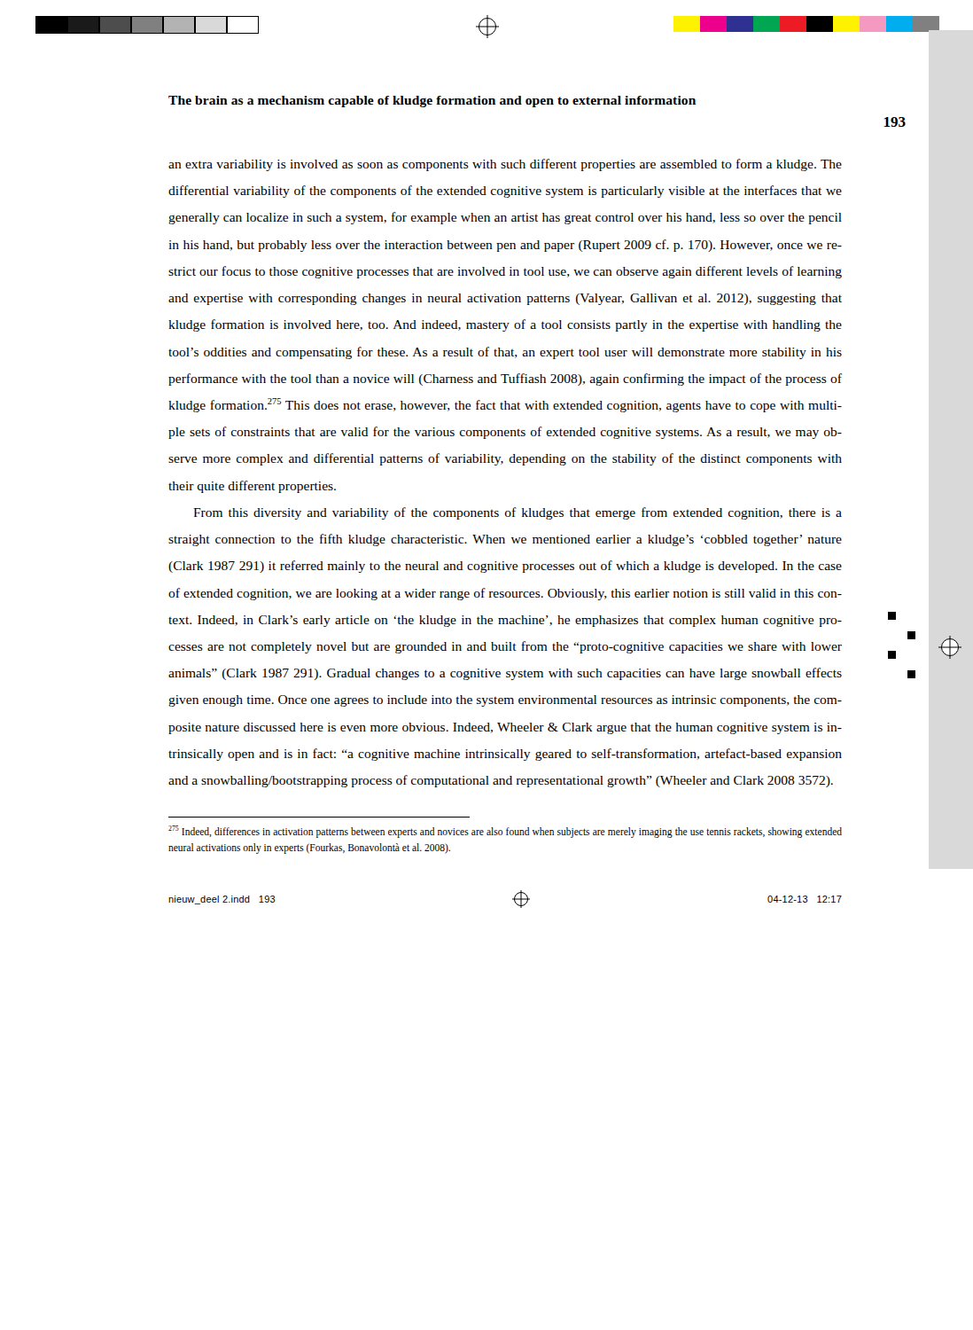193
The brain as a mechanism capable of kludge formation and open to external information
an extra variability is involved as soon as components with such different properties are assembled to form a kludge. The differential variability of the components of the extended cognitive system is particularly visible at the interfaces that we generally can localize in such a system, for example when an artist has great control over his hand, less so over the pencil in his hand, but probably less over the interaction between pen and paper (Rupert 2009 cf. p. 170). However, once we restrict our focus to those cognitive processes that are involved in tool use, we can observe again different levels of learning and expertise with corresponding changes in neural activation patterns (Valyear, Gallivan et al. 2012), suggesting that kludge formation is involved here, too. And indeed, mastery of a tool consists partly in the expertise with handling the tool’s oddities and compensating for these. As a result of that, an expert tool user will demonstrate more stability in his performance with the tool than a novice will (Charness and Tuffiash 2008), again confirming the impact of the process of kludge formation.275 This does not erase, however, the fact that with extended cognition, agents have to cope with multiple sets of constraints that are valid for the various components of extended cognitive systems. As a result, we may observe more complex and differential patterns of variability, depending on the stability of the distinct components with their quite different properties.
From this diversity and variability of the components of kludges that emerge from extended cognition, there is a straight connection to the fifth kludge characteristic. When we mentioned earlier a kludge’s ‘cobbled together’ nature (Clark 1987 291) it referred mainly to the neural and cognitive processes out of which a kludge is developed. In the case of extended cognition, we are looking at a wider range of resources. Obviously, this earlier notion is still valid in this context. Indeed, in Clark’s early article on ‘the kludge in the machine’, he emphasizes that complex human cognitive processes are not completely novel but are grounded in and built from the “proto-cognitive capacities we share with lower animals” (Clark 1987 291). Gradual changes to a cognitive system with such capacities can have large snowball effects given enough time. Once one agrees to include into the system environmental resources as intrinsic components, the composite nature discussed here is even more obvious. Indeed, Wheeler & Clark argue that the human cognitive system is intrinsically open and is in fact: “a cognitive machine intrinsically geared to self-transformation, artefact-based expansion and a snowballing/bootstrapping process of computational and representational growth” (Wheeler and Clark 2008 3572).
275 Indeed, differences in activation patterns between experts and novices are also found when subjects are merely imaging the use tennis rackets, showing extended neural activations only in experts (Fourkas, Bonavolontà et al. 2008).
nieuw_deel 2.indd 193
04-12-13 12:17